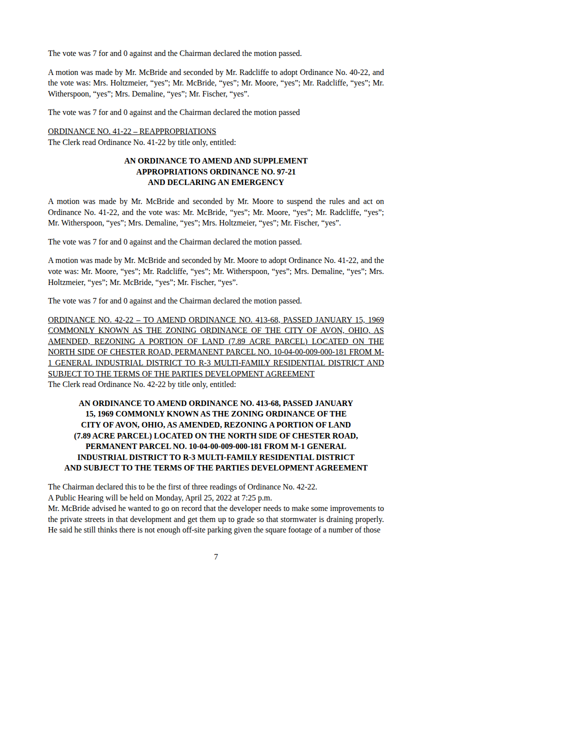The vote was 7 for and 0 against and the Chairman declared the motion passed.
A motion was made by Mr. McBride and seconded by Mr. Radcliffe to adopt Ordinance No. 40-22, and the vote was: Mrs. Holtzmeier, “yes”; Mr. McBride, “yes”; Mr. Moore, “yes”; Mr. Radcliffe, “yes”; Mr. Witherspoon, “yes”; Mrs. Demaline, “yes”; Mr. Fischer, “yes”.
The vote was 7 for and 0 against and the Chairman declared the motion passed
ORDINANCE NO. 41-22 – REAPPROPRIATIONS
The Clerk read Ordinance No. 41-22 by title only, entitled:
AN ORDINANCE TO AMEND AND SUPPLEMENT
APPROPRIATIONS ORDINANCE NO. 97-21
AND DECLARING AN EMERGENCY
A motion was made by Mr. McBride and seconded by Mr. Moore to suspend the rules and act on Ordinance No. 41-22, and the vote was: Mr. McBride, “yes”; Mr. Moore, “yes”; Mr. Radcliffe, “yes”; Mr. Witherspoon, “yes”; Mrs. Demaline, “yes”; Mrs. Holtzmeier, “yes”; Mr. Fischer, “yes”.
The vote was 7 for and 0 against and the Chairman declared the motion passed.
A motion was made by Mr. McBride and seconded by Mr. Moore to adopt Ordinance No. 41-22, and the vote was: Mr. Moore, “yes”; Mr. Radcliffe, “yes”; Mr. Witherspoon, “yes”; Mrs. Demaline, “yes”; Mrs. Holtzmeier, “yes”; Mr. McBride, “yes”; Mr. Fischer, “yes”.
The vote was 7 for and 0 against and the Chairman declared the motion passed.
ORDINANCE NO. 42-22 – TO AMEND ORDINANCE NO. 413-68, PASSED JANUARY 15, 1969 COMMONLY KNOWN AS THE ZONING ORDINANCE OF THE CITY OF AVON, OHIO, AS AMENDED, REZONING A PORTION OF LAND (7.89 ACRE PARCEL) LOCATED ON THE NORTH SIDE OF CHESTER ROAD, PERMANENT PARCEL NO. 10-04-00-009-000-181 FROM M-1 GENERAL INDUSTRIAL DISTRICT TO R-3 MULTI-FAMILY RESIDENTIAL DISTRICT AND SUBJECT TO THE TERMS OF THE PARTIES DEVELOPMENT AGREEMENT
The Clerk read Ordinance No. 42-22 by title only, entitled:
AN ORDINANCE TO AMEND ORDINANCE NO. 413-68, PASSED JANUARY
15, 1969 COMMONLY KNOWN AS THE ZONING ORDINANCE OF THE
CITY OF AVON, OHIO, AS AMENDED, REZONING A PORTION OF LAND
(7.89 ACRE PARCEL) LOCATED ON THE NORTH SIDE OF CHESTER ROAD,
PERMANENT PARCEL NO. 10-04-00-009-000-181 FROM M-1 GENERAL
INDUSTRIAL DISTRICT TO R-3 MULTI-FAMILY RESIDENTIAL DISTRICT
AND SUBJECT TO THE TERMS OF THE PARTIES DEVELOPMENT AGREEMENT
The Chairman declared this to be the first of three readings of Ordinance No. 42-22.
A Public Hearing will be held on Monday, April 25, 2022 at 7:25 p.m.
Mr. McBride advised he wanted to go on record that the developer needs to make some improvements to the private streets in that development and get them up to grade so that stormwater is draining properly. He said he still thinks there is not enough off-site parking given the square footage of a number of those
7